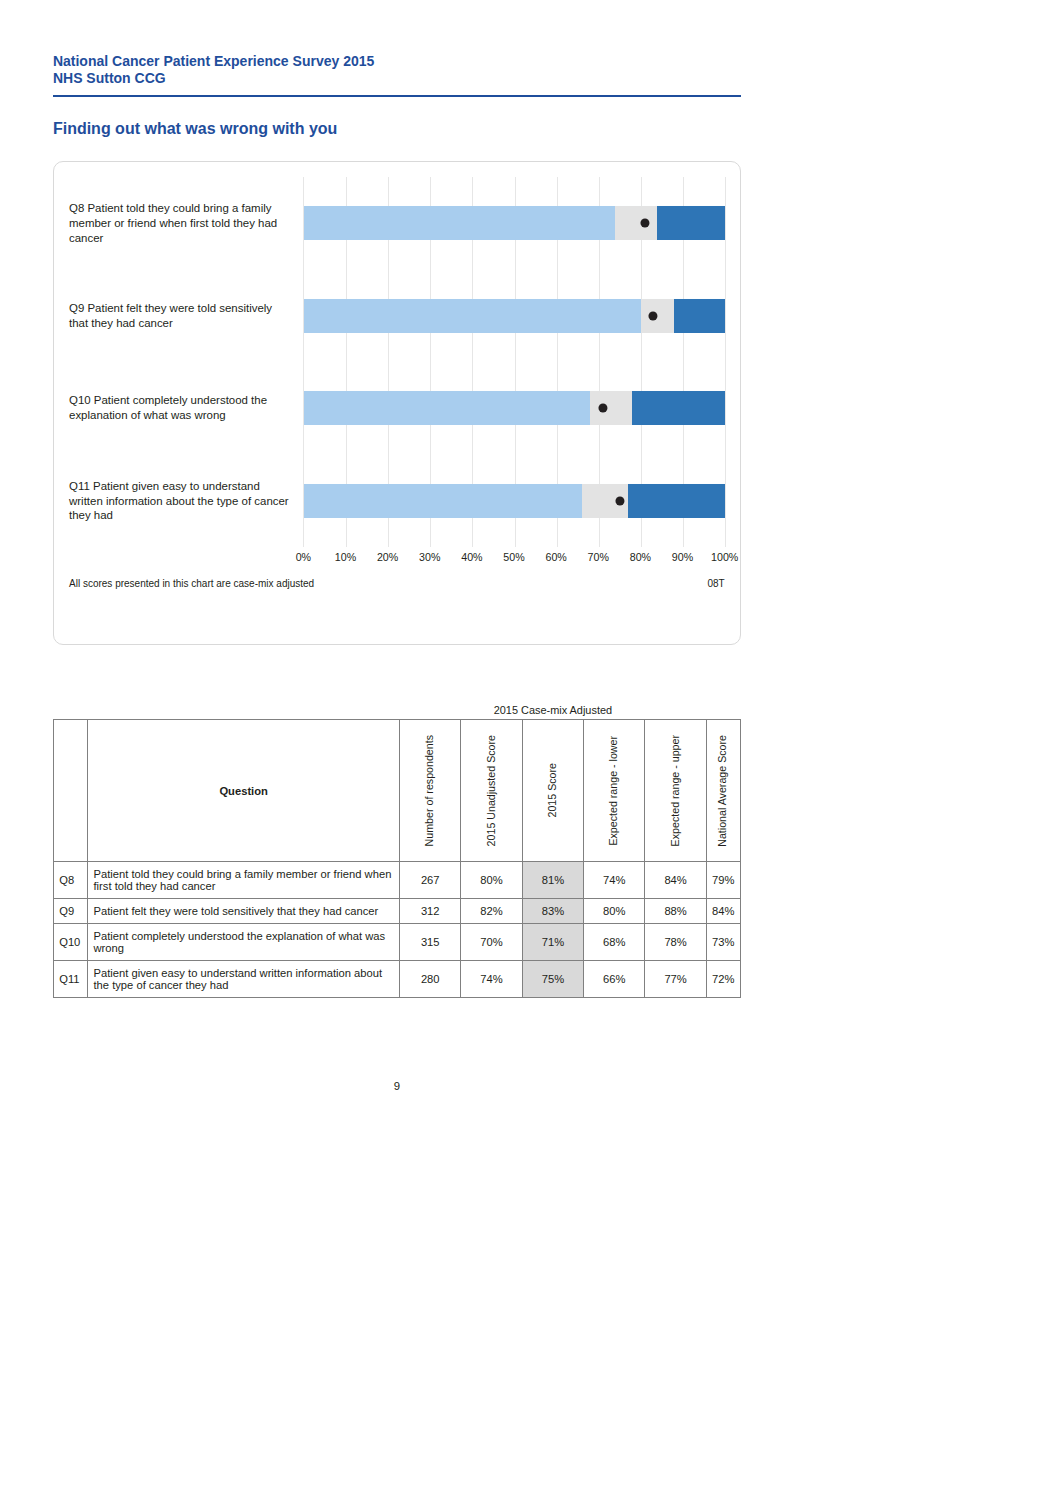National Cancer Patient Experience Survey 2015
NHS Sutton CCG
Finding out what was wrong with you
Q8 Patient told they could bring a family member or friend when first told they had cancer
Q9 Patient felt they were told sensitively that they had cancer
Q10 Patient completely understood the explanation of what was wrong
Q11 Patient given easy to understand written information about the type of cancer they had
0% 10% 20% 30% 40% 50% 60% 70% 80% 90% 100%
All scores presented in this chart are case-mix adjusted 08T
| | 2015 Case-mix Adjusted | |
| | Question | Number of respondents | 2015 Unadjusted Score | 2015 Score | Expected range - lower | Expected range - upper | National Average Score |
| Q8 | Patient told they could bring a family member or friend when first told they had cancer | 267 | 80% | 81% | 74% | 84% | 79% |
| Q9 | Patient felt they were told sensitively that they had cancer | 312 | 82% | 83% | 80% | 88% | 84% |
| Q10 | Patient completely understood the explanation of what was wrong | 315 | 70% | 71% | 68% | 78% | 73% |
| Q11 | Patient given easy to understand written information about the type of cancer they had | 280 | 74% | 75% | 66% | 77% | 72% |
9